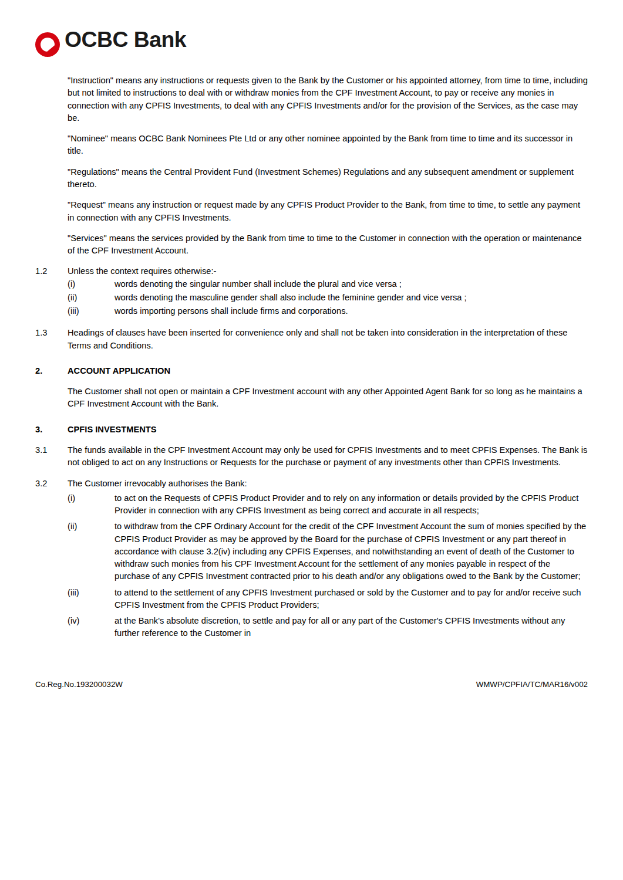OCBC Bank
"Instruction" means any instructions or requests given to the Bank by the Customer or his appointed attorney, from time to time, including but not limited to instructions to deal with or withdraw monies from the CPF Investment Account, to pay or receive any monies in connection with any CPFIS Investments, to deal with any CPFIS Investments and/or for the provision of the Services, as the case may be.
"Nominee" means OCBC Bank Nominees Pte Ltd or any other nominee appointed by the Bank from time to time and its successor in title.
"Regulations" means the Central Provident Fund (Investment Schemes) Regulations and any subsequent amendment or supplement thereto.
"Request" means any instruction or request made by any CPFIS Product Provider to the Bank, from time to time, to settle any payment in connection with any CPFIS Investments.
"Services" means the services provided by the Bank from time to time to the Customer in connection with the operation or maintenance of the CPF Investment Account.
1.2
Unless the context requires otherwise:-
(i) words denoting the singular number shall include the plural and vice versa ;
(ii) words denoting the masculine gender shall also include the feminine gender and vice versa ;
(iii) words importing persons shall include firms and corporations.
1.3
Headings of clauses have been inserted for convenience only and shall not be taken into consideration in the interpretation of these Terms and Conditions.
2.
ACCOUNT APPLICATION
The Customer shall not open or maintain a CPF Investment account with any other Appointed Agent Bank for so long as he maintains a CPF Investment Account with the Bank.
3.
CPFIS INVESTMENTS
3.1
The funds available in the CPF Investment Account may only be used for CPFIS Investments and to meet CPFIS Expenses. The Bank is not obliged to act on any Instructions or Requests for the purchase or payment of any investments other than CPFIS Investments.
3.2
The Customer irrevocably authorises the Bank:
(i) to act on the Requests of CPFIS Product Provider and to rely on any information or details provided by the CPFIS Product Provider in connection with any CPFIS Investment as being correct and accurate in all respects;
(ii) to withdraw from the CPF Ordinary Account for the credit of the CPF Investment Account the sum of monies specified by the CPFIS Product Provider as may be approved by the Board for the purchase of CPFIS Investment or any part thereof in accordance with clause 3.2(iv) including any CPFIS Expenses, and notwithstanding an event of death of the Customer to withdraw such monies from his CPF Investment Account for the settlement of any monies payable in respect of the purchase of any CPFIS Investment contracted prior to his death and/or any obligations owed to the Bank by the Customer;
(iii) to attend to the settlement of any CPFIS Investment purchased or sold by the Customer and to pay for and/or receive such CPFIS Investment from the CPFIS Product Providers;
(iv) at the Bank's absolute discretion, to settle and pay for all or any part of the Customer's CPFIS Investments without any further reference to the Customer in
Co.Reg.No.193200032W WMWP/CPFIA/TC/MAR16/v002